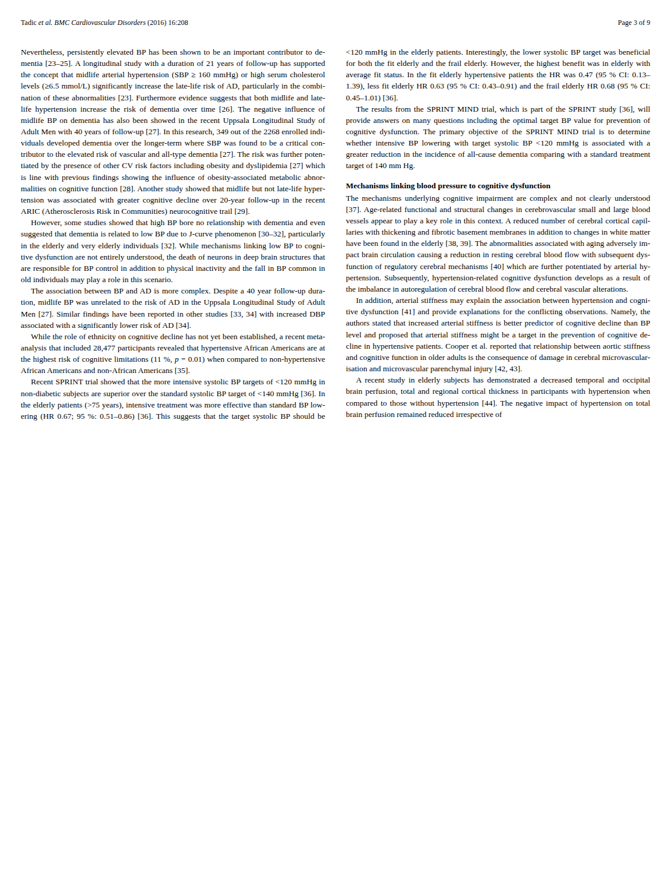Tadic et al. BMC Cardiovascular Disorders (2016) 16:208
Page 3 of 9
Nevertheless, persistently elevated BP has been shown to be an important contributor to dementia [23–25]. A longitudinal study with a duration of 21 years of follow-up has supported the concept that midlife arterial hypertension (SBP ≥ 160 mmHg) or high serum cholesterol levels (≥6.5 mmol/L) significantly increase the late-life risk of AD, particularly in the combination of these abnormalities [23]. Furthermore evidence suggests that both midlife and late-life hypertension increase the risk of dementia over time [26]. The negative influence of midlife BP on dementia has also been showed in the recent Uppsala Longitudinal Study of Adult Men with 40 years of follow-up [27]. In this research, 349 out of the 2268 enrolled individuals developed dementia over the longer-term where SBP was found to be a critical contributor to the elevated risk of vascular and all-type dementia [27]. The risk was further potentiated by the presence of other CV risk factors including obesity and dyslipidemia [27] which is line with previous findings showing the influence of obesity-associated metabolic abnormalities on cognitive function [28]. Another study showed that midlife but not late-life hypertension was associated with greater cognitive decline over 20-year follow-up in the recent ARIC (Atherosclerosis Risk in Communities) neurocognitive trail [29].
However, some studies showed that high BP bore no relationship with dementia and even suggested that dementia is related to low BP due to J-curve phenomenon [30–32], particularly in the elderly and very elderly individuals [32]. While mechanisms linking low BP to cognitive dysfunction are not entirely understood, the death of neurons in deep brain structures that are responsible for BP control in addition to physical inactivity and the fall in BP common in old individuals may play a role in this scenario.
The association between BP and AD is more complex. Despite a 40 year follow-up duration, midlife BP was unrelated to the risk of AD in the Uppsala Longitudinal Study of Adult Men [27]. Similar findings have been reported in other studies [33, 34] with increased DBP associated with a significantly lower risk of AD [34].
While the role of ethnicity on cognitive decline has not yet been established, a recent meta-analysis that included 28,477 participants revealed that hypertensive African Americans are at the highest risk of cognitive limitations (11 %, p = 0.01) when compared to non-hypertensive African Americans and non-African Americans [35].
Recent SPRINT trial showed that the more intensive systolic BP targets of <120 mmHg in non-diabetic subjects are superior over the standard systolic BP target of <140 mmHg [36]. In the elderly patients (>75 years), intensive treatment was more effective than standard BP lowering (HR 0.67; 95 %: 0.51–0.86) [36]. This suggests that the target systolic BP should be <120 mmHg in the elderly patients. Interestingly, the lower systolic BP target was beneficial for both the fit elderly and the frail elderly. However, the highest benefit was in elderly with average fit status. In the fit elderly hypertensive patients the HR was 0.47 (95 % CI: 0.13–1.39), less fit elderly HR 0.63 (95 % CI: 0.43–0.91) and the frail elderly HR 0.68 (95 % CI: 0.45–1.01) [36].
The results from the SPRINT MIND trial, which is part of the SPRINT study [36], will provide answers on many questions including the optimal target BP value for prevention of cognitive dysfunction. The primary objective of the SPRINT MIND trial is to determine whether intensive BP lowering with target systolic BP <120 mmHg is associated with a greater reduction in the incidence of all-cause dementia comparing with a standard treatment target of 140 mm Hg.
Mechanisms linking blood pressure to cognitive dysfunction
The mechanisms underlying cognitive impairment are complex and not clearly understood [37]. Age-related functional and structural changes in cerebrovascular small and large blood vessels appear to play a key role in this context. A reduced number of cerebral cortical capillaries with thickening and fibrotic basement membranes in addition to changes in white matter have been found in the elderly [38, 39]. The abnormalities associated with aging adversely impact brain circulation causing a reduction in resting cerebral blood flow with subsequent dysfunction of regulatory cerebral mechanisms [40] which are further potentiated by arterial hypertension. Subsequently, hypertension-related cognitive dysfunction develops as a result of the imbalance in autoregulation of cerebral blood flow and cerebral vascular alterations.
In addition, arterial stiffness may explain the association between hypertension and cognitive dysfunction [41] and provide explanations for the conflicting observations. Namely, the authors stated that increased arterial stiffness is better predictor of cognitive decline than BP level and proposed that arterial stiffness might be a target in the prevention of cognitive decline in hypertensive patients. Cooper et al. reported that relationship between aortic stiffness and cognitive function in older adults is the consequence of damage in cerebral microvascularisation and microvascular parenchymal injury [42, 43].
A recent study in elderly subjects has demonstrated a decreased temporal and occipital brain perfusion, total and regional cortical thickness in participants with hypertension when compared to those without hypertension [44]. The negative impact of hypertension on total brain perfusion remained reduced irrespective of